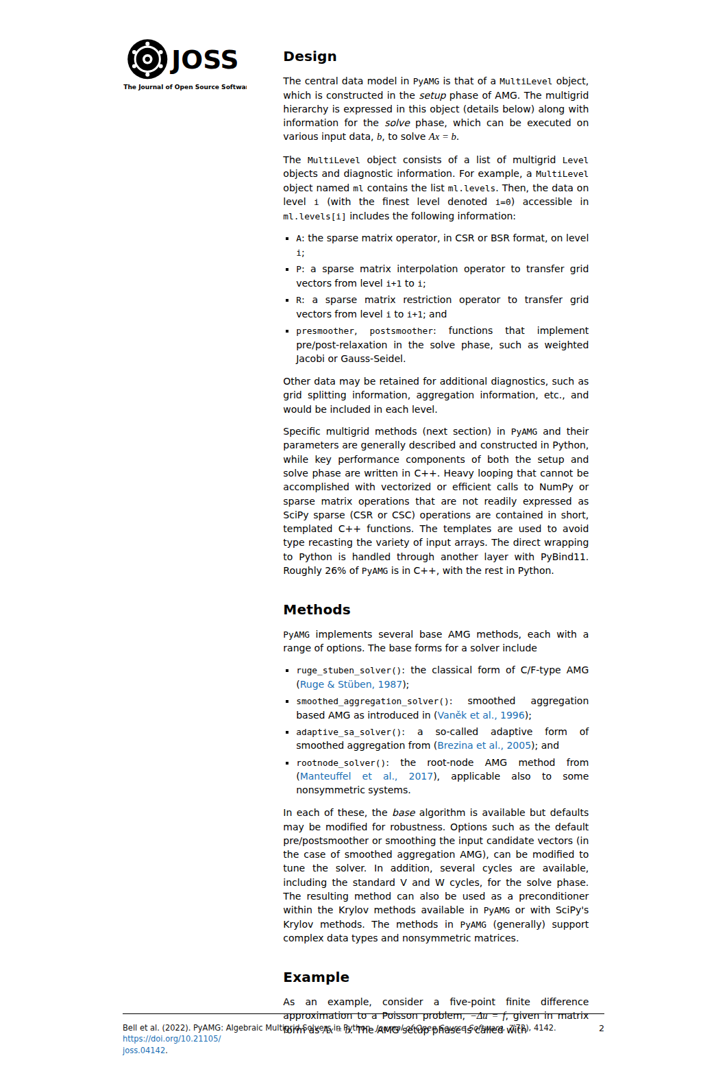JOSS The Journal of Open Source Software
Design
The central data model in PyAMG is that of a MultiLevel object, which is constructed in the setup phase of AMG. The multigrid hierarchy is expressed in this object (details below) along with information for the solve phase, which can be executed on various input data, b, to solve Ax = b.
The MultiLevel object consists of a list of multigrid Level objects and diagnostic information. For example, a MultiLevel object named ml contains the list ml.levels. Then, the data on level i (with the finest level denoted i=0) accessible in ml.levels[i] includes the following information:
A: the sparse matrix operator, in CSR or BSR format, on level i;
P: a sparse matrix interpolation operator to transfer grid vectors from level i+1 to i;
R: a sparse matrix restriction operator to transfer grid vectors from level i to i+1; and
presmoother, postsmoother: functions that implement pre/post-relaxation in the solve phase, such as weighted Jacobi or Gauss-Seidel.
Other data may be retained for additional diagnostics, such as grid splitting information, aggregation information, etc., and would be included in each level.
Specific multigrid methods (next section) in PyAMG and their parameters are generally described and constructed in Python, while key performance components of both the setup and solve phase are written in C++. Heavy looping that cannot be accomplished with vectorized or efficient calls to NumPy or sparse matrix operations that are not readily expressed as SciPy sparse (CSR or CSC) operations are contained in short, templated C++ functions. The templates are used to avoid type recasting the variety of input arrays. The direct wrapping to Python is handled through another layer with PyBind11. Roughly 26% of PyAMG is in C++, with the rest in Python.
Methods
PyAMG implements several base AMG methods, each with a range of options. The base forms for a solver include
ruge_stuben_solver(): the classical form of C/F-type AMG (Ruge & Stüben, 1987);
smoothed_aggregation_solver(): smoothed aggregation based AMG as introduced in (Vaněk et al., 1996);
adaptive_sa_solver(): a so-called adaptive form of smoothed aggregation from (Brezina et al., 2005); and
rootnode_solver(): the root-node AMG method from (Manteuffel et al., 2017), applicable also to some nonsymmetric systems.
In each of these, the base algorithm is available but defaults may be modified for robustness. Options such as the default pre/postsmoother or smoothing the input candidate vectors (in the case of smoothed aggregation AMG), can be modified to tune the solver. In addition, several cycles are available, including the standard V and W cycles, for the solve phase. The resulting method can also be used as a preconditioner within the Krylov methods available in PyAMG or with SciPy's Krylov methods. The methods in PyAMG (generally) support complex data types and nonsymmetric matrices.
Example
As an example, consider a five-point finite difference approximation to a Poisson problem, −Δu = f, given in matrix form as Ax = b. The AMG setup phase is called with
2 Bell et al. (2022). PyAMG: Algebraic Multigrid Solvers in Python. Journal of Open Source Software, 7(72), 4142. https://doi.org/10.21105/ joss.04142.